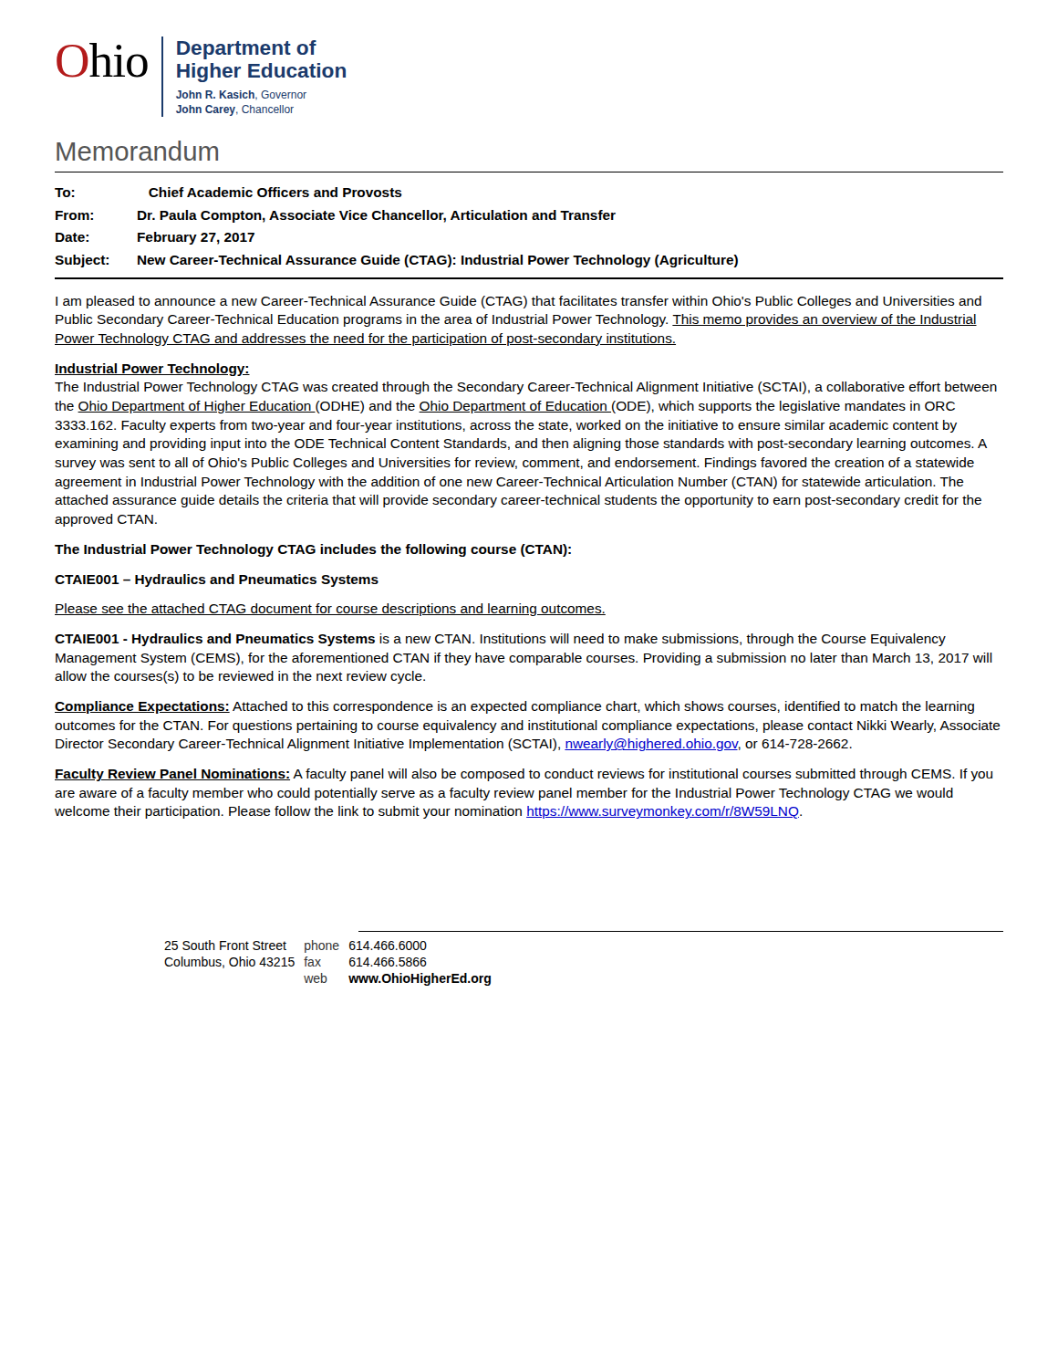Ohio
Department of
Higher Education
John R. Kasich, Governor
John Carey, Chancellor
Memorandum
| To: | Chief Academic Officers and Provosts |
| From: | Dr. Paula Compton, Associate Vice Chancellor, Articulation and Transfer |
| Date: | February 27, 2017 |
| Subject: | New Career-Technical Assurance Guide (CTAG): Industrial Power Technology (Agriculture) |
I am pleased to announce a new Career-Technical Assurance Guide (CTAG) that facilitates transfer within Ohio's Public Colleges and Universities and Public Secondary Career-Technical Education programs in the area of Industrial Power Technology. This memo provides an overview of the Industrial Power Technology CTAG and addresses the need for the participation of post-secondary institutions.
Industrial Power Technology:
The Industrial Power Technology CTAG was created through the Secondary Career-Technical Alignment Initiative (SCTAI), a collaborative effort between the Ohio Department of Higher Education (ODHE) and the Ohio Department of Education (ODE), which supports the legislative mandates in ORC 3333.162. Faculty experts from two-year and four-year institutions, across the state, worked on the initiative to ensure similar academic content by examining and providing input into the ODE Technical Content Standards, and then aligning those standards with post-secondary learning outcomes. A survey was sent to all of Ohio's Public Colleges and Universities for review, comment, and endorsement. Findings favored the creation of a statewide agreement in Industrial Power Technology with the addition of one new Career-Technical Articulation Number (CTAN) for statewide articulation. The attached assurance guide details the criteria that will provide secondary career-technical students the opportunity to earn post-secondary credit for the approved CTAN.
The Industrial Power Technology CTAG includes the following course (CTAN):
CTAIE001 – Hydraulics and Pneumatics Systems
Please see the attached CTAG document for course descriptions and learning outcomes.
CTAIE001 - Hydraulics and Pneumatics Systems is a new CTAN. Institutions will need to make submissions, through the Course Equivalency Management System (CEMS), for the aforementioned CTAN if they have comparable courses. Providing a submission no later than March 13, 2017 will allow the courses(s) to be reviewed in the next review cycle.
Compliance Expectations: Attached to this correspondence is an expected compliance chart, which shows courses, identified to match the learning outcomes for the CTAN. For questions pertaining to course equivalency and institutional compliance expectations, please contact Nikki Wearly, Associate Director Secondary Career-Technical Alignment Initiative Implementation (SCTAI), nwearly@highered.ohio.gov, or 614-728-2662.
Faculty Review Panel Nominations: A faculty panel will also be composed to conduct reviews for institutional courses submitted through CEMS. If you are aware of a faculty member who could potentially serve as a faculty review panel member for the Industrial Power Technology CTAG we would welcome their participation. Please follow the link to submit your nomination https://www.surveymonkey.com/r/8W59LNQ.
| 25 South Front Street | phone | 614.466.6000 |
| Columbus, Ohio 43215 | fax | 614.466.5866 |
| | web | www.OhioHigherEd.org |